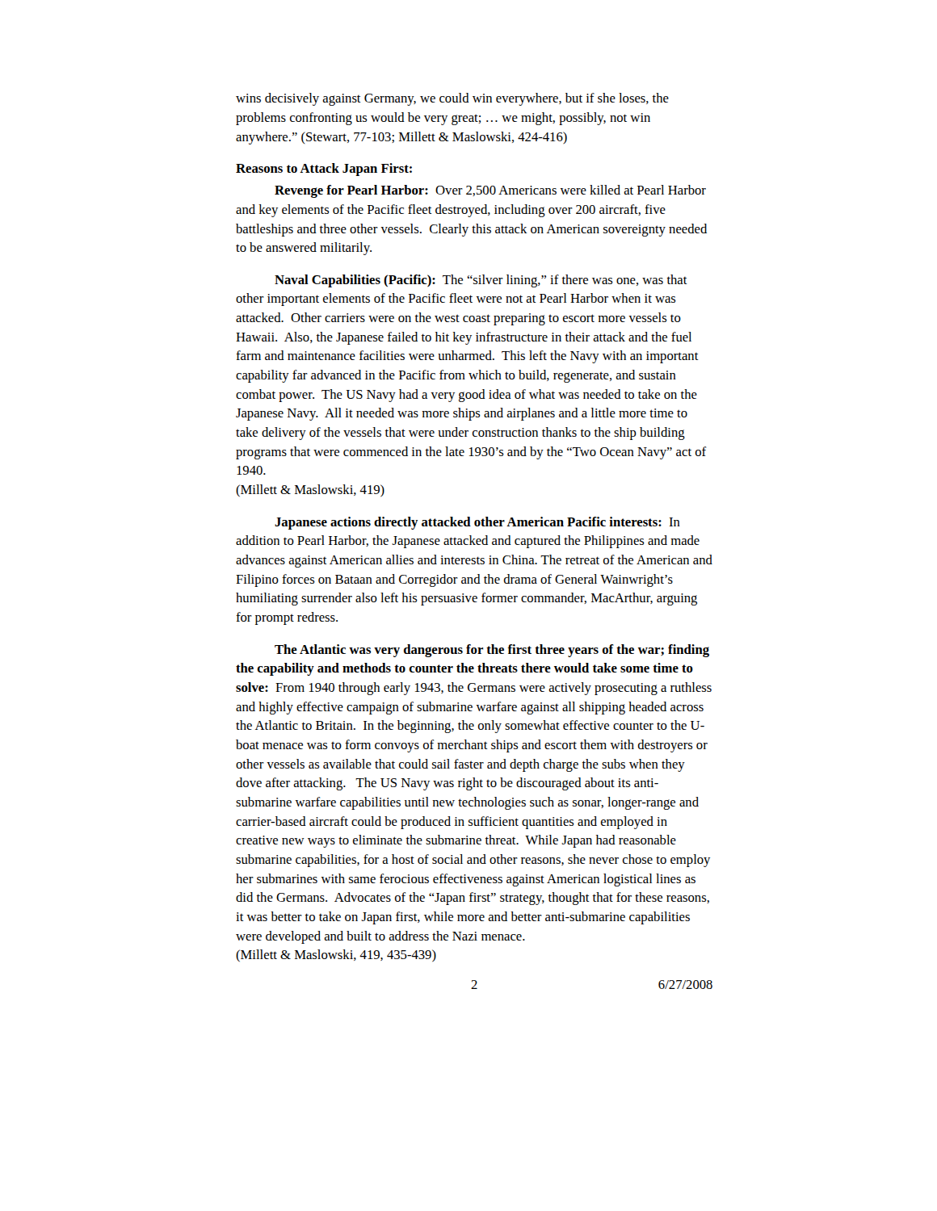wins decisively against Germany, we could win everywhere, but if she loses, the problems confronting us would be very great; … we might, possibly, not win anywhere.” (Stewart, 77-103; Millett & Maslowski, 424-416)
Reasons to Attack Japan First:
Revenge for Pearl Harbor: Over 2,500 Americans were killed at Pearl Harbor and key elements of the Pacific fleet destroyed, including over 200 aircraft, five battleships and three other vessels. Clearly this attack on American sovereignty needed to be answered militarily.
Naval Capabilities (Pacific): The “silver lining,” if there was one, was that other important elements of the Pacific fleet were not at Pearl Harbor when it was attacked. Other carriers were on the west coast preparing to escort more vessels to Hawaii. Also, the Japanese failed to hit key infrastructure in their attack and the fuel farm and maintenance facilities were unharmed. This left the Navy with an important capability far advanced in the Pacific from which to build, regenerate, and sustain combat power. The US Navy had a very good idea of what was needed to take on the Japanese Navy. All it needed was more ships and airplanes and a little more time to take delivery of the vessels that were under construction thanks to the ship building programs that were commenced in the late 1930’s and by the “Two Ocean Navy” act of 1940.
(Millett & Maslowski, 419)
Japanese actions directly attacked other American Pacific interests: In addition to Pearl Harbor, the Japanese attacked and captured the Philippines and made advances against American allies and interests in China. The retreat of the American and Filipino forces on Bataan and Corregidor and the drama of General Wainwright’s humiliating surrender also left his persuasive former commander, MacArthur, arguing for prompt redress.
The Atlantic was very dangerous for the first three years of the war; finding the capability and methods to counter the threats there would take some time to solve: From 1940 through early 1943, the Germans were actively prosecuting a ruthless and highly effective campaign of submarine warfare against all shipping headed across the Atlantic to Britain. In the beginning, the only somewhat effective counter to the U-boat menace was to form convoys of merchant ships and escort them with destroyers or other vessels as available that could sail faster and depth charge the subs when they dove after attacking. The US Navy was right to be discouraged about its anti-submarine warfare capabilities until new technologies such as sonar, longer-range and carrier-based aircraft could be produced in sufficient quantities and employed in creative new ways to eliminate the submarine threat. While Japan had reasonable submarine capabilities, for a host of social and other reasons, she never chose to employ her submarines with same ferocious effectiveness against American logistical lines as did the Germans. Advocates of the “Japan first” strategy, thought that for these reasons, it was better to take on Japan first, while more and better anti-submarine capabilities were developed and built to address the Nazi menace.
(Millett & Maslowski, 419, 435-439)
2
6/27/2008